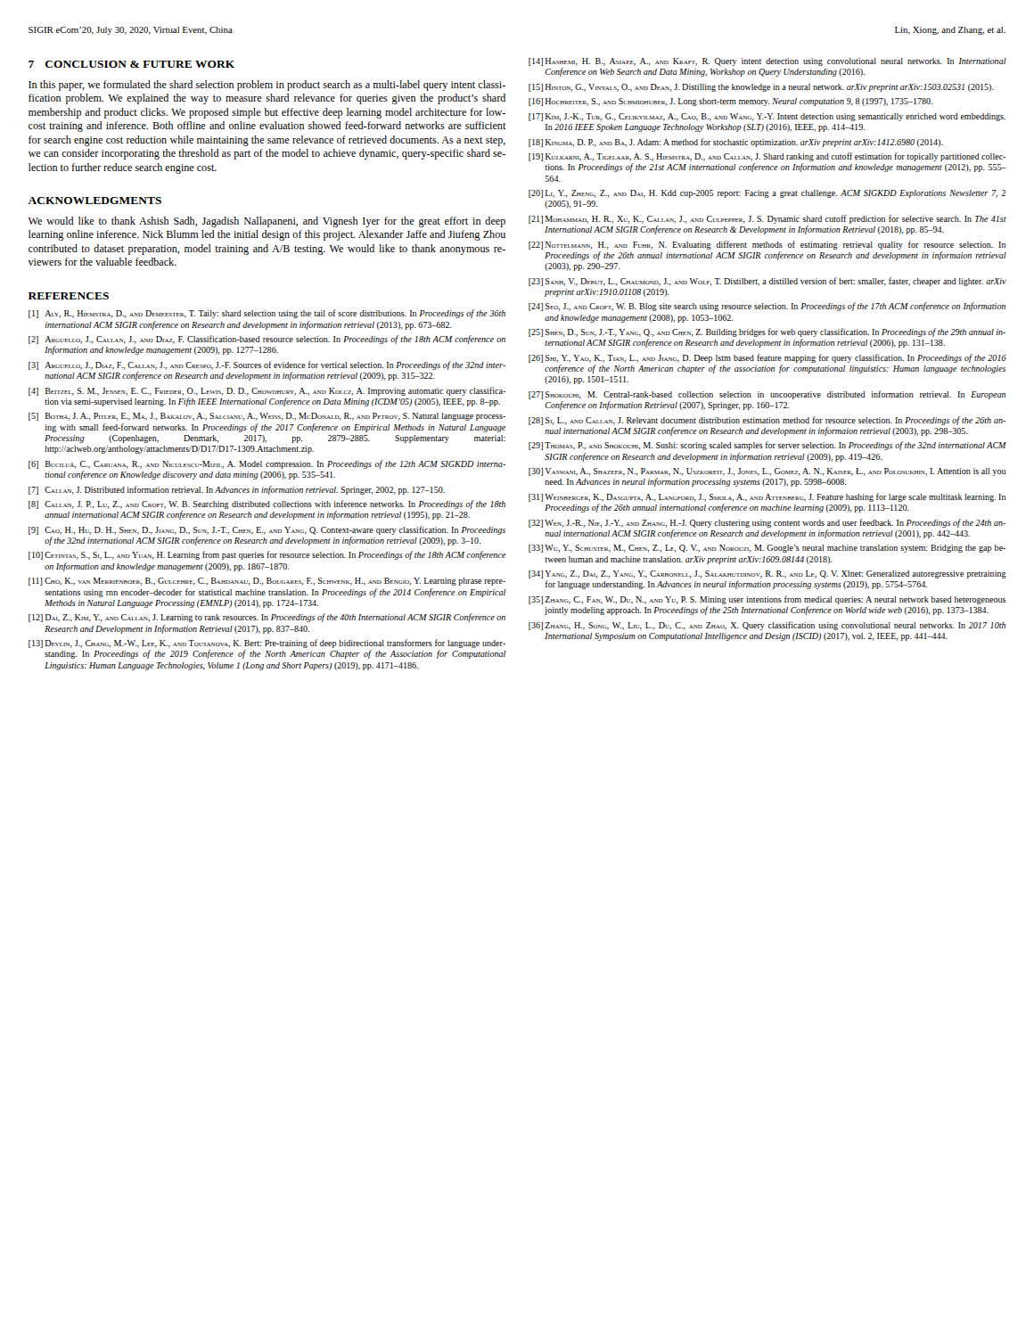SIGIR eCom’20, July 30, 2020, Virtual Event, China
Lin, Xiong, and Zhang, et al.
7 CONCLUSION & FUTURE WORK
In this paper, we formulated the shard selection problem in product search as a multi-label query intent classification problem. We explained the way to measure shard relevance for queries given the product’s shard membership and product clicks. We proposed simple but effective deep learning model architecture for low-cost training and inference. Both offline and online evaluation showed feed-forward networks are sufficient for search engine cost reduction while maintaining the same relevance of retrieved documents. As a next step, we can consider incorporating the threshold as part of the model to achieve dynamic, query-specific shard selection to further reduce search engine cost.
ACKNOWLEDGMENTS
We would like to thank Ashish Sadh, Jagadish Nallapaneni, and Vignesh Iyer for the great effort in deep learning online inference. Nick Blumm led the initial design of this project. Alexander Jaffe and Jiufeng Zhou contributed to dataset preparation, model training and A/B testing. We would like to thank anonymous reviewers for the valuable feedback.
REFERENCES
[1] Aly, R., Hiemstra, D., and Demeester, T. Taily: shard selection using the tail of score distributions. In Proceedings of the 36th international ACM SIGIR conference on Research and development in information retrieval (2013), pp. 673–682.
[2] Arguello, J., Callan, J., and Diaz, F. Classification-based resource selection. In Proceedings of the 18th ACM conference on Information and knowledge management (2009), pp. 1277–1286.
[3] Arguello, J., Diaz, F., Callan, J., and Crespo, J.-F. Sources of evidence for vertical selection. In Proceedings of the 32nd international ACM SIGIR conference on Research and development in information retrieval (2009), pp. 315–322.
[4] Beitzel, S. M., Jensen, E. C., Frieder, O., Lewis, D. D., Chowdhury, A., and Kolcz, A. Improving automatic query classification via semi-supervised learning. In Fifth IEEE International Conference on Data Mining (ICDM’05) (2005), IEEE, pp. 8–pp.
[5] Botha, J. A., Pitler, E., Ma, J., Bakalov, A., Salcianu, A., Weiss, D., McDonald, R., and Petrov, S. Natural language processing with small feed-forward networks. In Proceedings of the 2017 Conference on Empirical Methods in Natural Language Processing (Copenhagen, Denmark, 2017), pp. 2879–2885. Supplementary material: http://aclweb.org/anthology/attachments/D/D17/D17-1309.Attachment.zip.
[6] Buciluǎ, C., Caruana, R., and Niculescu-Mizil, A. Model compression. In Proceedings of the 12th ACM SIGKDD international conference on Knowledge discovery and data mining (2006), pp. 535–541.
[7] Callan, J. Distributed information retrieval. In Advances in information retrieval. Springer, 2002, pp. 127–150.
[8] Callan, J. P., Lu, Z., and Croft, W. B. Searching distributed collections with inference networks. In Proceedings of the 18th annual international ACM SIGIR conference on Research and development in information retrieval (1995), pp. 21–28.
[9] Cao, H., Hu, D. H., Shen, D., Jiang, D., Sun, J.-T., Chen, E., and Yang, Q. Context-aware query classification. In Proceedings of the 32nd international ACM SIGIR conference on Research and development in information retrieval (2009), pp. 3–10.
[10] Cetintas, S., Si, L., and Yuan, H. Learning from past queries for resource selection. In Proceedings of the 18th ACM conference on Information and knowledge management (2009), pp. 1867–1870.
[11] Cho, K., van Merriënboer, B., Gulcehre, C., Bahdanau, D., Bougares, F., Schwenk, H., and Bengio, Y. Learning phrase representations using rnn encoder–decoder for statistical machine translation. In Proceedings of the 2014 Conference on Empirical Methods in Natural Language Processing (EMNLP) (2014), pp. 1724–1734.
[12] Dai, Z., Kim, Y., and Callan, J. Learning to rank resources. In Proceedings of the 40th International ACM SIGIR Conference on Research and Development in Information Retrieval (2017), pp. 837–840.
[13] Devlin, J., Chang, M.-W., Lee, K., and Toutanova, K. Bert: Pre-training of deep bidirectional transformers for language understanding. In Proceedings of the 2019 Conference of the North American Chapter of the Association for Computational Linguistics: Human Language Technologies, Volume 1 (Long and Short Papers) (2019), pp. 4171–4186.
[14] Hashemi, H. B., Asiaee, A., and Kraft, R. Query intent detection using convolutional neural networks. In International Conference on Web Search and Data Mining, Workshop on Query Understanding (2016).
[15] Hinton, G., Vinyals, O., and Dean, J. Distilling the knowledge in a neural network. arXiv preprint arXiv:1503.02531 (2015).
[16] Hochreiter, S., and Schmidhuber, J. Long short-term memory. Neural computation 9, 8 (1997), 1735–1780.
[17] Kim, J.-K., Tur, G., Celikyilmaz, A., Cao, B., and Wang, Y.-Y. Intent detection using semantically enriched word embeddings. In 2016 IEEE Spoken Language Technology Workshop (SLT) (2016), IEEE, pp. 414–419.
[18] Kingma, D. P., and Ba, J. Adam: A method for stochastic optimization. arXiv preprint arXiv:1412.6980 (2014).
[19] Kulkarni, A., Tigelaar, A. S., Hiemstra, D., and Callan, J. Shard ranking and cutoff estimation for topically partitioned collections. In Proceedings of the 21st ACM international conference on Information and knowledge management (2012), pp. 555–564.
[20] Li, Y., Zheng, Z., and Dai, H. Kdd cup-2005 report: Facing a great challenge. ACM SIGKDD Explorations Newsletter 7, 2 (2005), 91–99.
[21] Mohammad, H. R., Xu, K., Callan, J., and Culpepper, J. S. Dynamic shard cutoff prediction for selective search. In The 41st International ACM SIGIR Conference on Research & Development in Information Retrieval (2018), pp. 85–94.
[22] Nottelmann, H., and Fuhr, N. Evaluating different methods of estimating retrieval quality for resource selection. In Proceedings of the 26th annual international ACM SIGIR conference on Research and development in informaion retrieval (2003), pp. 290–297.
[23] Sanh, V., Debut, L., Chaumond, J., and Wolf, T. Distilbert, a distilled version of bert: smaller, faster, cheaper and lighter. arXiv preprint arXiv:1910.01108 (2019).
[24] Seo, J., and Croft, W. B. Blog site search using resource selection. In Proceedings of the 17th ACM conference on Information and knowledge management (2008), pp. 1053–1062.
[25] Shen, D., Sun, J.-T., Yang, Q., and Chen, Z. Building bridges for web query classification. In Proceedings of the 29th annual international ACM SIGIR conference on Research and development in information retrieval (2006), pp. 131–138.
[26] Shi, Y., Yao, K., Tian, L., and Jiang, D. Deep lstm based feature mapping for query classification. In Proceedings of the 2016 conference of the North American chapter of the association for computational linguistics: Human language technologies (2016), pp. 1501–1511.
[27] Shokouhi, M. Central-rank-based collection selection in uncooperative distributed information retrieval. In European Conference on Information Retrieval (2007), Springer, pp. 160–172.
[28] Si, L., and Callan, J. Relevant document distribution estimation method for resource selection. In Proceedings of the 26th annual international ACM SIGIR conference on Research and development in informaion retrieval (2003), pp. 298–305.
[29] Thomas, P., and Shokouhi, M. Sushi: scoring scaled samples for server selection. In Proceedings of the 32nd international ACM SIGIR conference on Research and development in information retrieval (2009), pp. 419–426.
[30] Vaswani, A., Shazeer, N., Parmar, N., Uszkoreit, J., Jones, L., Gomez, A. N., Kaiser, Ł., and Polosukhin, I. Attention is all you need. In Advances in neural information processing systems (2017), pp. 5998–6008.
[31] Weinberger, K., Dasgupta, A., Langford, J., Smola, A., and Attenberg, J. Feature hashing for large scale multitask learning. In Proceedings of the 26th annual international conference on machine learning (2009), pp. 1113–1120.
[32] Wen, J.-R., Nie, J.-Y., and Zhang, H.-J. Query clustering using content words and user feedback. In Proceedings of the 24th annual international ACM SIGIR conference on Research and development in information retrieval (2001), pp. 442–443.
[33] Wu, Y., Schuster, M., Chen, Z., Le, Q. V., and Norouzi, M. Google’s neural machine translation system: Bridging the gap between human and machine translation. arXiv preprint arXiv:1609.08144 (2018).
[34] Yang, Z., Dai, Z., Yang, Y., Carbonell, J., Salakhutdinov, R. R., and Le, Q. V. Xlnet: Generalized autoregressive pretraining for language understanding. In Advances in neural information processing systems (2019), pp. 5754–5764.
[35] Zhang, C., Fan, W., Du, N., and Yu, P. S. Mining user intentions from medical queries: A neural network based heterogeneous jointly modeling approach. In Proceedings of the 25th International Conference on World wide web (2016), pp. 1373–1384.
[36] Zhang, H., Song, W., Liu, L., Du, C., and Zhao, X. Query classification using convolutional neural networks. In 2017 10th International Symposium on Computational Intelligence and Design (ISCID) (2017), vol. 2, IEEE, pp. 441–444.